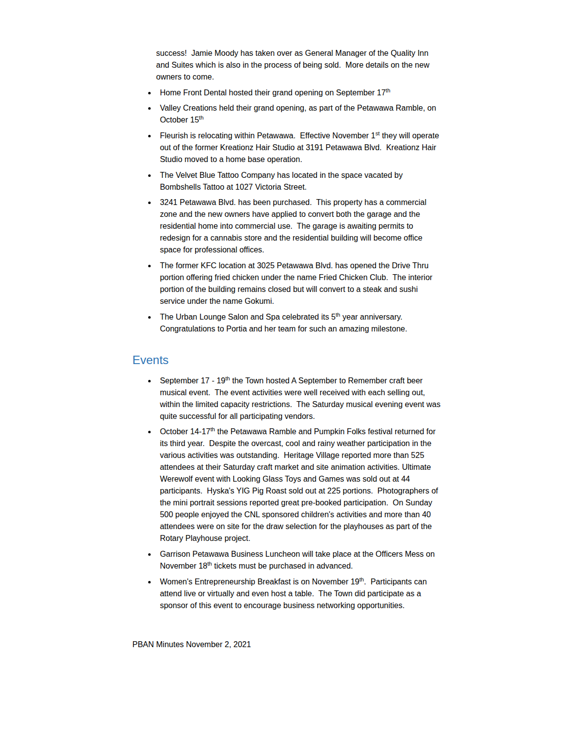success! Jamie Moody has taken over as General Manager of the Quality Inn and Suites which is also in the process of being sold. More details on the new owners to come.
Home Front Dental hosted their grand opening on September 17th
Valley Creations held their grand opening, as part of the Petawawa Ramble, on October 15th
Fleurish is relocating within Petawawa. Effective November 1st they will operate out of the former Kreationz Hair Studio at 3191 Petawawa Blvd. Kreationz Hair Studio moved to a home base operation.
The Velvet Blue Tattoo Company has located in the space vacated by Bombshells Tattoo at 1027 Victoria Street.
3241 Petawawa Blvd. has been purchased. This property has a commercial zone and the new owners have applied to convert both the garage and the residential home into commercial use. The garage is awaiting permits to redesign for a cannabis store and the residential building will become office space for professional offices.
The former KFC location at 3025 Petawawa Blvd. has opened the Drive Thru portion offering fried chicken under the name Fried Chicken Club. The interior portion of the building remains closed but will convert to a steak and sushi service under the name Gokumi.
The Urban Lounge Salon and Spa celebrated its 5th year anniversary. Congratulations to Portia and her team for such an amazing milestone.
Events
September 17 - 19th the Town hosted A September to Remember craft beer musical event. The event activities were well received with each selling out, within the limited capacity restrictions. The Saturday musical evening event was quite successful for all participating vendors.
October 14-17th the Petawawa Ramble and Pumpkin Folks festival returned for its third year. Despite the overcast, cool and rainy weather participation in the various activities was outstanding. Heritage Village reported more than 525 attendees at their Saturday craft market and site animation activities. Ultimate Werewolf event with Looking Glass Toys and Games was sold out at 44 participants. Hyska's YIG Pig Roast sold out at 225 portions. Photographers of the mini portrait sessions reported great pre-booked participation. On Sunday 500 people enjoyed the CNL sponsored children's activities and more than 40 attendees were on site for the draw selection for the playhouses as part of the Rotary Playhouse project.
Garrison Petawawa Business Luncheon will take place at the Officers Mess on November 18th tickets must be purchased in advanced.
Women's Entrepreneurship Breakfast is on November 19th. Participants can attend live or virtually and even host a table. The Town did participate as a sponsor of this event to encourage business networking opportunities.
PBAN Minutes November 2, 2021